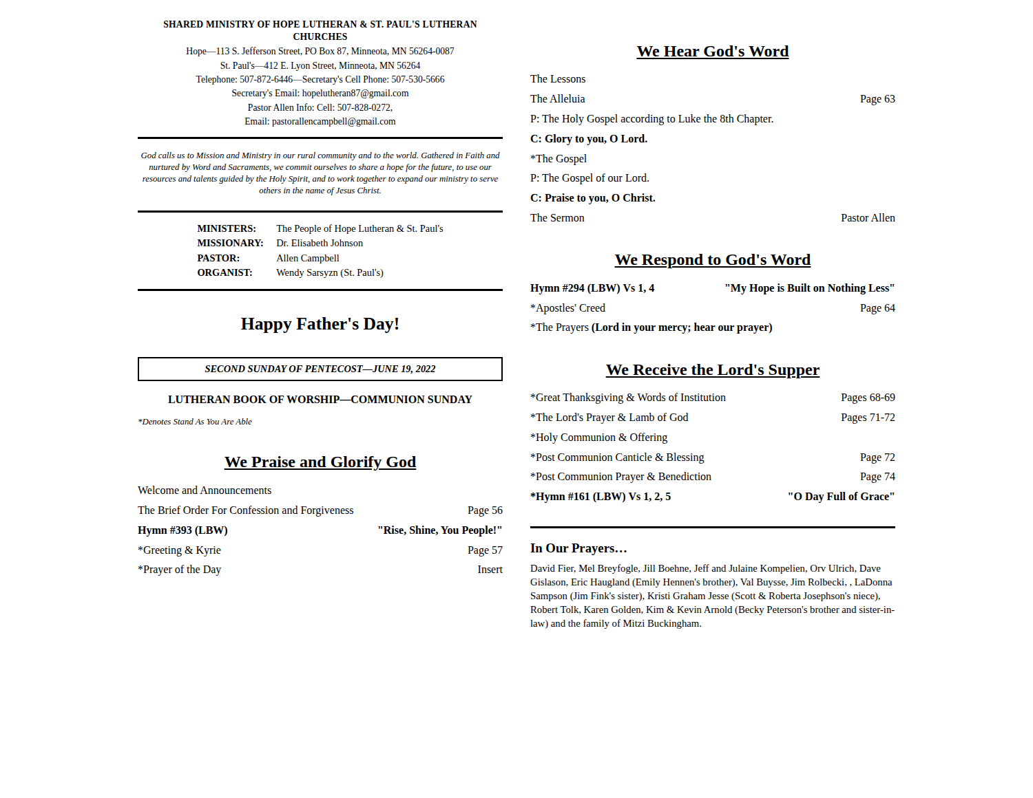Shared Ministry of Hope Lutheran & St. Paul's Lutheran Churches
Hope—113 S. Jefferson Street, PO Box 87, Minneota, MN 56264-0087
St. Paul's—412 E. Lyon Street, Minneota, MN 56264
Telephone: 507-872-6446—Secretary's Cell Phone: 507-530-5666
Secretary's Email: hopelutheran87@gmail.com
Pastor Allen Info: Cell: 507-828-0272,
Email: pastorallencampbell@gmail.com
God calls us to Mission and Ministry in our rural community and to the world. Gathered in Faith and nurtured by Word and Sacraments, we commit ourselves to share a hope for the future, to use our resources and talents guided by the Holy Spirit, and to work together to expand our ministry to serve others in the name of Jesus Christ.
| Ministers: | The People of Hope Lutheran & St. Paul's |
| Missionary: | Dr. Elisabeth Johnson |
| Pastor: | Allen Campbell |
| Organist: | Wendy Sarsyzn (St. Paul's) |
Happy Father's Day!
SECOND SUNDAY OF PENTECOST—JUNE 19, 2022
LUTHERAN BOOK OF WORSHIP—COMMUNION SUNDAY
*Denotes Stand As You Are Able
We Praise and Glorify God
Welcome and Announcements
The Brief Order For Confession and Forgiveness Page 56
Hymn #393 (LBW) "Rise, Shine, You People!"
*Greeting & Kyrie Page 57
*Prayer of the Day Insert
We Hear God's Word
The Lessons
The Alleluia Page 63
P: The Holy Gospel according to Luke the 8th Chapter.
C: Glory to you, O Lord.
*The Gospel
P: The Gospel of our Lord.
C: Praise to you, O Christ.
The Sermon Pastor Allen
We Respond to God's Word
Hymn #294 (LBW) Vs 1, 4 "My Hope is Built on Nothing Less"
*Apostles' Creed Page 64
*The Prayers (Lord in your mercy; hear our prayer)
We Receive the Lord's Supper
*Great Thanksgiving & Words of Institution Pages 68-69
*The Lord's Prayer & Lamb of God Pages 71-72
*Holy Communion & Offering
*Post Communion Canticle & Blessing Page 72
*Post Communion Prayer & Benediction Page 74
*Hymn #161 (LBW) Vs 1, 2, 5 "O Day Full of Grace"
In Our Prayers…
David Fier, Mel Breyfogle, Jill Boehne, Jeff and Julaine Kompelien, Orv Ulrich, Dave Gislason, Eric Haugland (Emily Hennen's brother), Val Buysse, Jim Rolbecki, , LaDonna Sampson (Jim Fink's sister), Kristi Graham Jesse (Scott & Roberta Josephson's niece), Robert Tolk, Karen Golden, Kim & Kevin Arnold (Becky Peterson's brother and sister-in-law) and the family of Mitzi Buckingham.